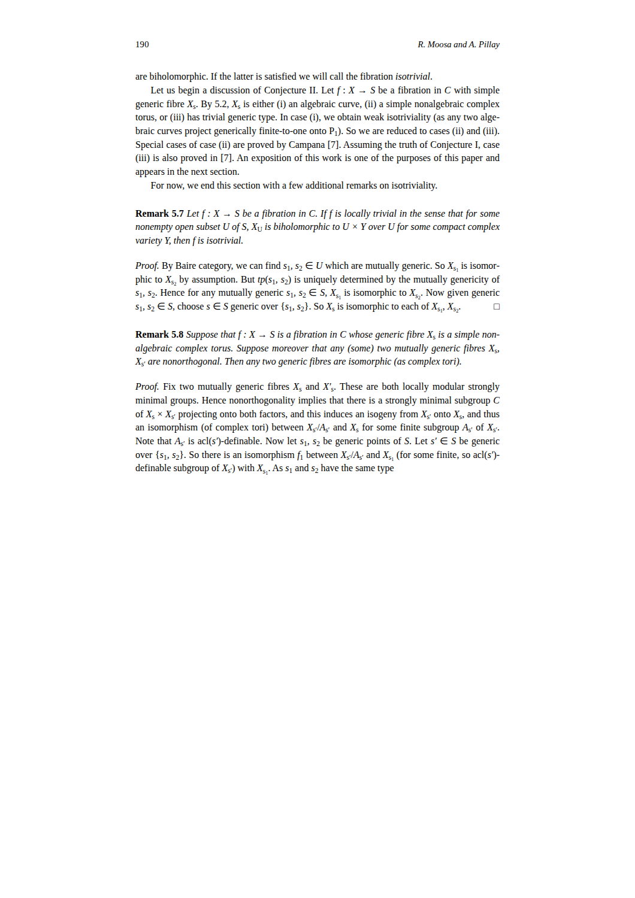190 R. Moosa and A. Pillay
are biholomorphic. If the latter is satisfied we will call the fibration isotrivial.
Let us begin a discussion of Conjecture II. Let f : X → S be a fibration in C with simple generic fibre Xs. By 5.2, Xs is either (i) an algebraic curve, (ii) a simple nonalgebraic complex torus, or (iii) has trivial generic type. In case (i), we obtain weak isotriviality (as any two algebraic curves project generically finite-to-one onto P1). So we are reduced to cases (ii) and (iii). Special cases of case (ii) are proved by Campana [7]. Assuming the truth of Conjecture I, case (iii) is also proved in [7]. An exposition of this work is one of the purposes of this paper and appears in the next section.
For now, we end this section with a few additional remarks on isotriviality.
Remark 5.7 Let f : X → S be a fibration in C. If f is locally trivial in the sense that for some nonempty open subset U of S, XU is biholomorphic to U × Y over U for some compact complex variety Y, then f is isotrivial.
Proof. By Baire category, we can find s1, s2 ∈ U which are mutually generic. So Xs1 is isomorphic to Xs2 by assumption. But tp(s1, s2) is uniquely determined by the mutually genericity of s1, s2. Hence for any mutually generic s1, s2 ∈ S, Xs1 is isomorphic to Xs2. Now given generic s1, s2 ∈ S, choose s ∈ S generic over {s1, s2}. So Xs is isomorphic to each of Xs1, Xs2.□
Remark 5.8 Suppose that f : X → S is a fibration in C whose generic fibre Xs is a simple nonalgebraic complex torus. Suppose moreover that any (some) two mutually generic fibres Xs, Xs′ are nonorthogonal. Then any two generic fibres are isomorphic (as complex tori).
Proof. Fix two mutually generic fibres Xs and X′s. These are both locally modular strongly minimal groups. Hence nonorthogonality implies that there is a strongly minimal subgroup C of Xs × Xs′ projecting onto both factors, and this induces an isogeny from Xs′ onto Xs, and thus an isomorphism (of complex tori) between Xs′/As′ and Xs for some finite subgroup As′ of Xs′. Note that As′ is acl(s′)-definable. Now let s1, s2 be generic points of S. Let s′ ∈ S be generic over {s1, s2}. So there is an isomorphism f1 between Xs′/As′ and Xs1 (for some finite, so acl(s′)-definable subgroup of Xs′) with Xs1. As s1 and s2 have the same type